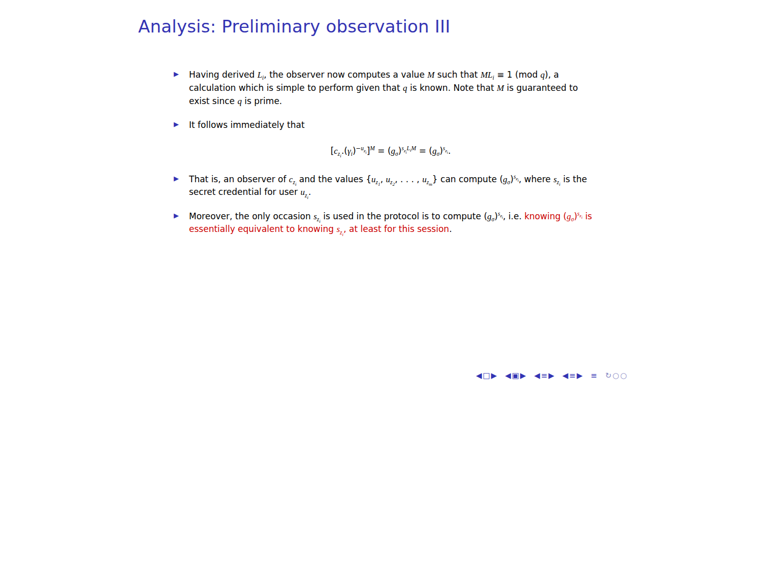Analysis: Preliminary observation III
Having derived Li, the observer now computes a value M such that MLi ≡ 1 (mod q), a calculation which is simple to perform given that q is known. Note that M is guaranteed to exist since q is prime.
It follows immediately that
[czi.(γi)−uzi]M = (gσ)sziLiM = (gσ)szi.
That is, an observer of czi and the values {uz1, uz2, . . . , uzm} can compute (gσ)szi, where szi is the secret credential for user uzi.
Moreover, the only occasion szi is used in the protocol is to compute (gσ)szi, i.e. knowing (gσ)szi is essentially equivalent to knowing szi, at least for this session.
◀□▶ ◀▣▶ ◀≡▶ ◀≡▶ ≡ ↻○○